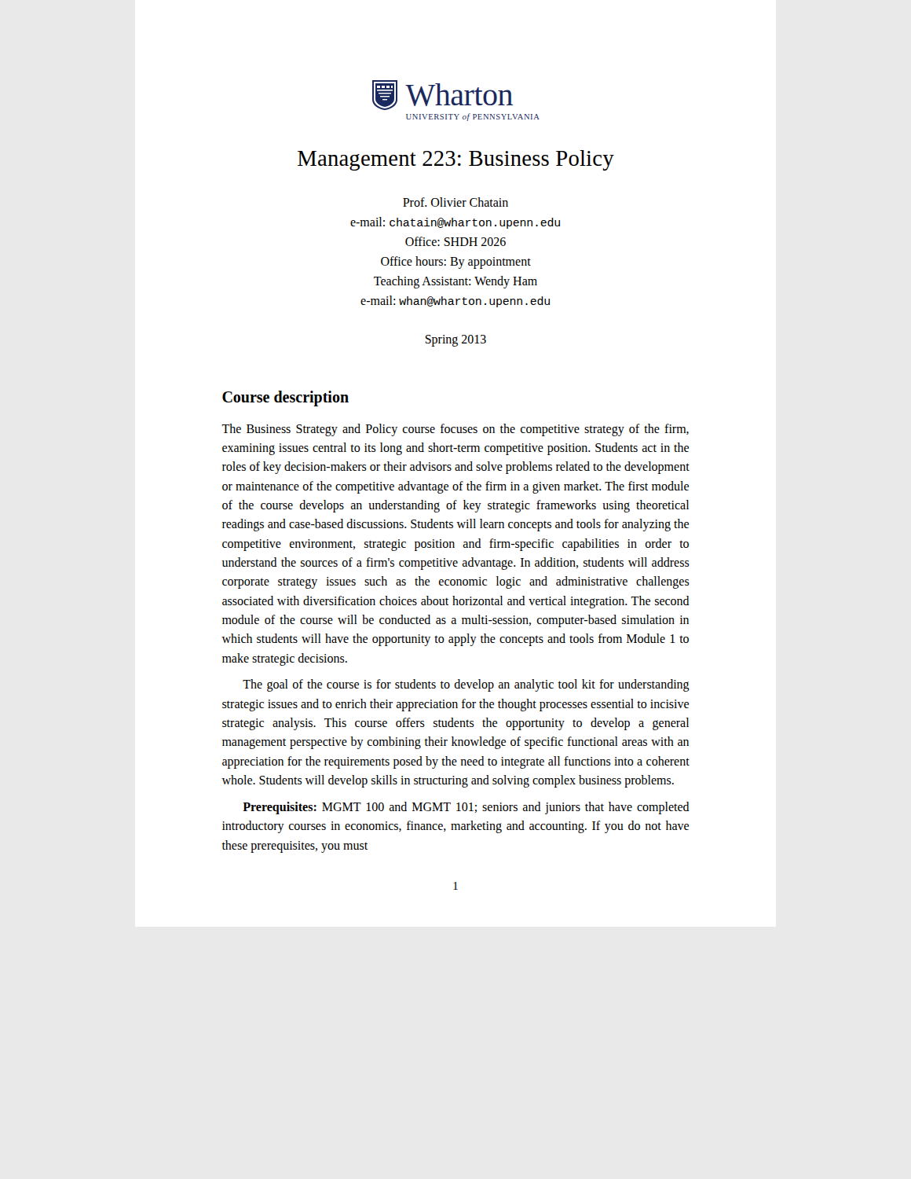Wharton
University of Pennsylvania
Management 223: Business Policy
Prof. Olivier Chatain
e-mail: chatain@wharton.upenn.edu
Office: SHDH 2026
Office hours: By appointment
Teaching Assistant: Wendy Ham
e-mail: whan@wharton.upenn.edu
Spring 2013
Course description
The Business Strategy and Policy course focuses on the competitive strategy of the firm, examining issues central to its long and short-term competitive position. Students act in the roles of key decision-makers or their advisors and solve problems related to the development or maintenance of the competitive advantage of the firm in a given market. The first module of the course develops an understanding of key strategic frameworks using theoretical readings and case-based discussions. Students will learn concepts and tools for analyzing the competitive environment, strategic position and firm-specific capabilities in order to understand the sources of a firm's competitive advantage. In addition, students will address corporate strategy issues such as the economic logic and administrative challenges associated with diversification choices about horizontal and vertical integration. The second module of the course will be conducted as a multi-session, computer-based simulation in which students will have the opportunity to apply the concepts and tools from Module 1 to make strategic decisions.
The goal of the course is for students to develop an analytic tool kit for understanding strategic issues and to enrich their appreciation for the thought processes essential to incisive strategic analysis. This course offers students the opportunity to develop a general management perspective by combining their knowledge of specific functional areas with an appreciation for the requirements posed by the need to integrate all functions into a coherent whole. Students will develop skills in structuring and solving complex business problems.
Prerequisites: MGMT 100 and MGMT 101; seniors and juniors that have completed introductory courses in economics, finance, marketing and accounting. If you do not have these prerequisites, you must
1